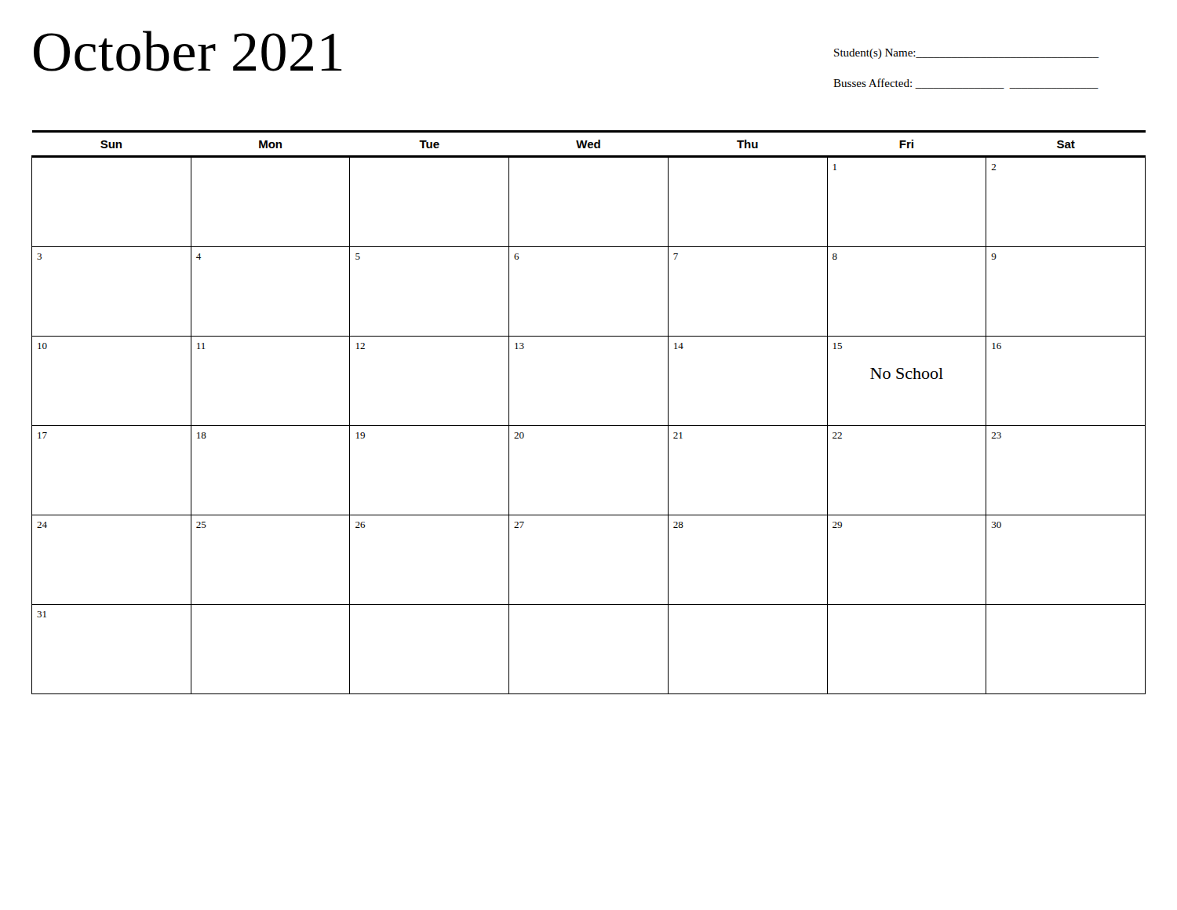October 2021
Student(s) Name:_______________________________
Busses Affected: _______________ _______________
| Sun | Mon | Tue | Wed | Thu | Fri | Sat |
| --- | --- | --- | --- | --- | --- | --- |
| | | | | | 1 | 2 |
| 3 | 4 | 5 | 6 | 7 | 8 | 9 |
| 10 | 11 | 12 | 13 | 14 | 15 No School | 16 |
| 17 | 18 | 19 | 20 | 21 | 22 | 23 |
| 24 | 25 | 26 | 27 | 28 | 29 | 30 |
| 31 | | | | | | |